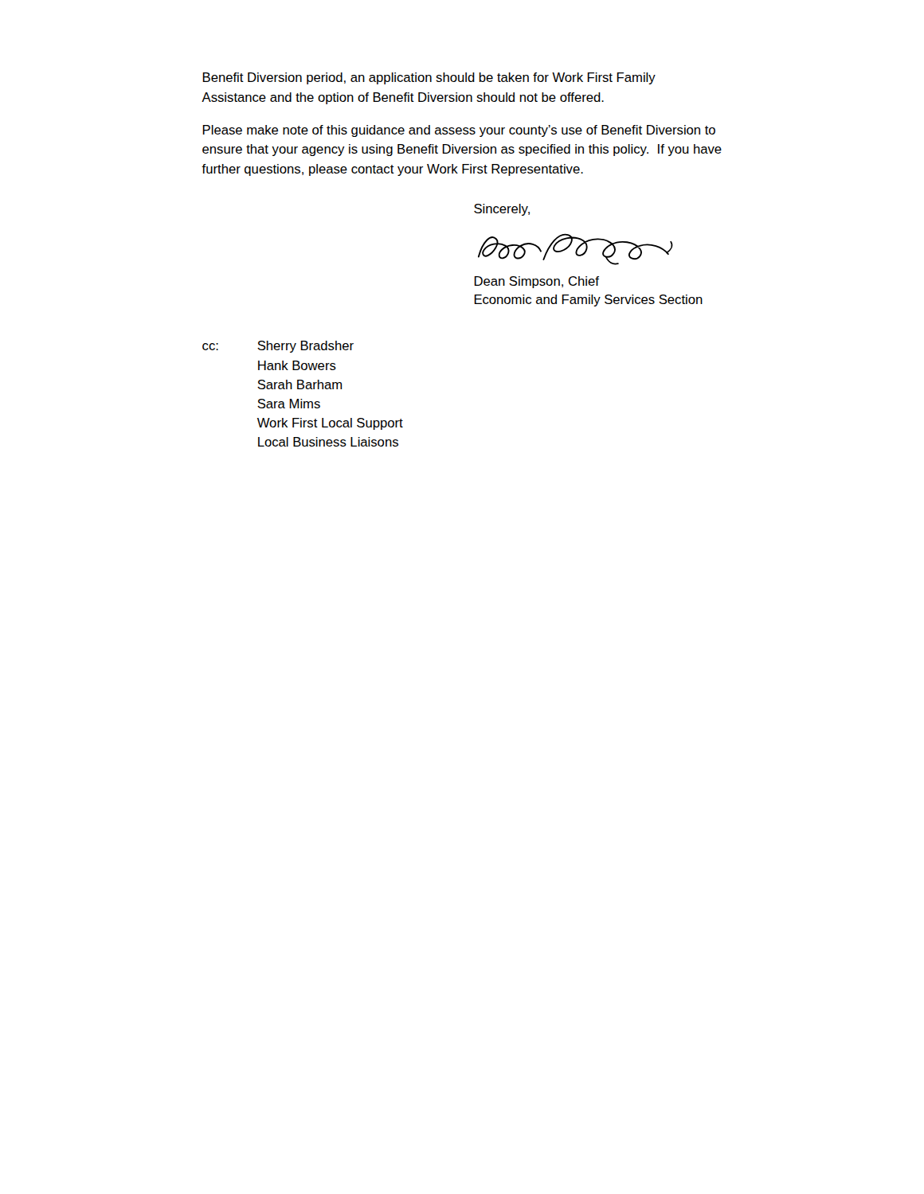Benefit Diversion period, an application should be taken for Work First Family Assistance and the option of Benefit Diversion should not be offered.
Please make note of this guidance and assess your county’s use of Benefit Diversion to ensure that your agency is using Benefit Diversion as specified in this policy. If you have further questions, please contact your Work First Representative.
Sincerely,
Dean Simpson, Chief
Economic and Family Services Section
cc:
Sherry Bradsher
Hank Bowers
Sarah Barham
Sara Mims
Work First Local Support
Local Business Liaisons